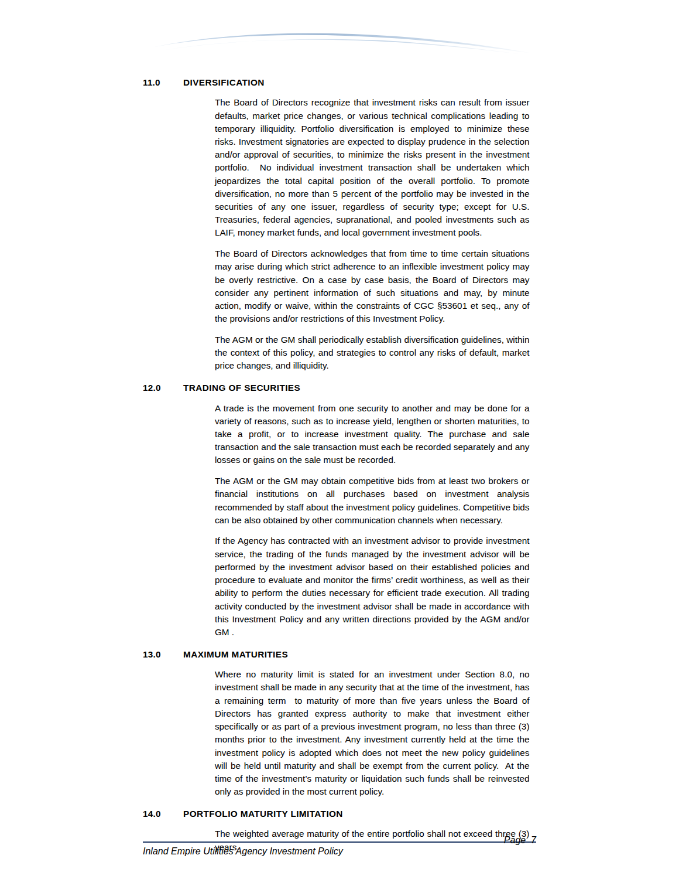11.0
DIVERSIFICATION
The Board of Directors recognize that investment risks can result from issuer defaults, market price changes, or various technical complications leading to temporary illiquidity. Portfolio diversification is employed to minimize these risks. Investment signatories are expected to display prudence in the selection and/or approval of securities, to minimize the risks present in the investment portfolio. No individual investment transaction shall be undertaken which jeopardizes the total capital position of the overall portfolio. To promote diversification, no more than 5 percent of the portfolio may be invested in the securities of any one issuer, regardless of security type; except for U.S. Treasuries, federal agencies, supranational, and pooled investments such as LAIF, money market funds, and local government investment pools.
The Board of Directors acknowledges that from time to time certain situations may arise during which strict adherence to an inflexible investment policy may be overly restrictive. On a case by case basis, the Board of Directors may consider any pertinent information of such situations and may, by minute action, modify or waive, within the constraints of CGC §53601 et seq., any of the provisions and/or restrictions of this Investment Policy.
The AGM or the GM shall periodically establish diversification guidelines, within the context of this policy, and strategies to control any risks of default, market price changes, and illiquidity.
12.0
TRADING OF SECURITIES
A trade is the movement from one security to another and may be done for a variety of reasons, such as to increase yield, lengthen or shorten maturities, to take a profit, or to increase investment quality. The purchase and sale transaction and the sale transaction must each be recorded separately and any losses or gains on the sale must be recorded.
The AGM or the GM may obtain competitive bids from at least two brokers or financial institutions on all purchases based on investment analysis recommended by staff about the investment policy guidelines. Competitive bids can be also obtained by other communication channels when necessary.
If the Agency has contracted with an investment advisor to provide investment service, the trading of the funds managed by the investment advisor will be performed by the investment advisor based on their established policies and procedure to evaluate and monitor the firms’ credit worthiness, as well as their ability to perform the duties necessary for efficient trade execution. All trading activity conducted by the investment advisor shall be made in accordance with this Investment Policy and any written directions provided by the AGM and/or GM .
13.0
MAXIMUM MATURITIES
Where no maturity limit is stated for an investment under Section 8.0, no investment shall be made in any security that at the time of the investment, has a remaining term to maturity of more than five years unless the Board of Directors has granted express authority to make that investment either specifically or as part of a previous investment program, no less than three (3) months prior to the investment. Any investment currently held at the time the investment policy is adopted which does not meet the new policy guidelines will be held until maturity and shall be exempt from the current policy. At the time of the investment’s maturity or liquidation such funds shall be reinvested only as provided in the most current policy.
14.0
PORTFOLIO MATURITY LIMITATION
The weighted average maturity of the entire portfolio shall not exceed three (3) years.
Inland Empire Utilities Agency Investment Policy
Page 7